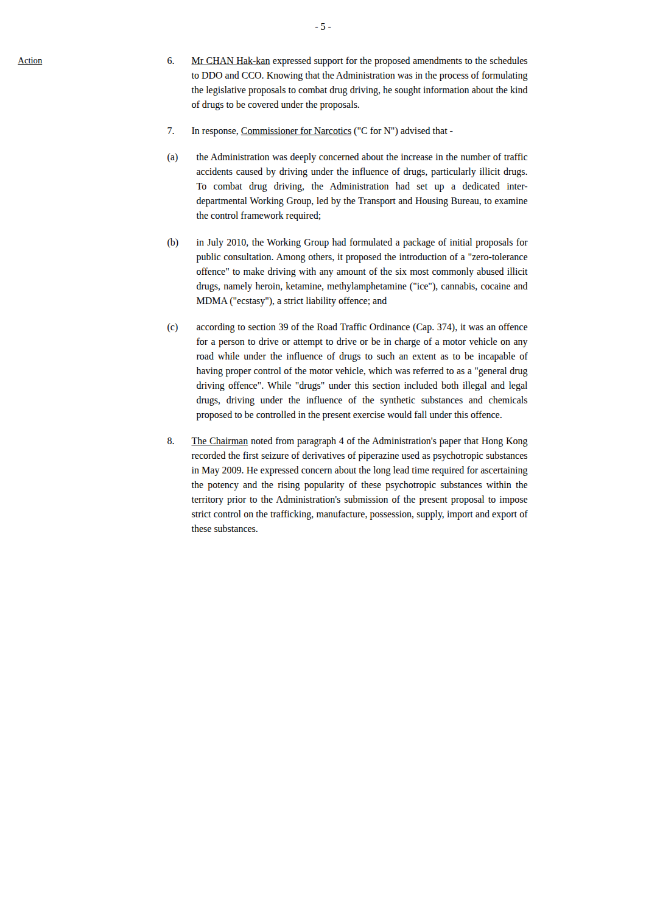- 5 -
Action
6.
Mr CHAN Hak-kan expressed support for the proposed amendments to the schedules to DDO and CCO. Knowing that the Administration was in the process of formulating the legislative proposals to combat drug driving, he sought information about the kind of drugs to be covered under the proposals.
7.
In response, Commissioner for Narcotics ("C for N") advised that -
(a) the Administration was deeply concerned about the increase in the number of traffic accidents caused by driving under the influence of drugs, particularly illicit drugs. To combat drug driving, the Administration had set up a dedicated inter-departmental Working Group, led by the Transport and Housing Bureau, to examine the control framework required;
(b) in July 2010, the Working Group had formulated a package of initial proposals for public consultation. Among others, it proposed the introduction of a "zero-tolerance offence" to make driving with any amount of the six most commonly abused illicit drugs, namely heroin, ketamine, methylamphetamine ("ice"), cannabis, cocaine and MDMA ("ecstasy"), a strict liability offence; and
(c) according to section 39 of the Road Traffic Ordinance (Cap. 374), it was an offence for a person to drive or attempt to drive or be in charge of a motor vehicle on any road while under the influence of drugs to such an extent as to be incapable of having proper control of the motor vehicle, which was referred to as a "general drug driving offence". While "drugs" under this section included both illegal and legal drugs, driving under the influence of the synthetic substances and chemicals proposed to be controlled in the present exercise would fall under this offence.
8.
The Chairman noted from paragraph 4 of the Administration's paper that Hong Kong recorded the first seizure of derivatives of piperazine used as psychotropic substances in May 2009. He expressed concern about the long lead time required for ascertaining the potency and the rising popularity of these psychotropic substances within the territory prior to the Administration's submission of the present proposal to impose strict control on the trafficking, manufacture, possession, supply, import and export of these substances.